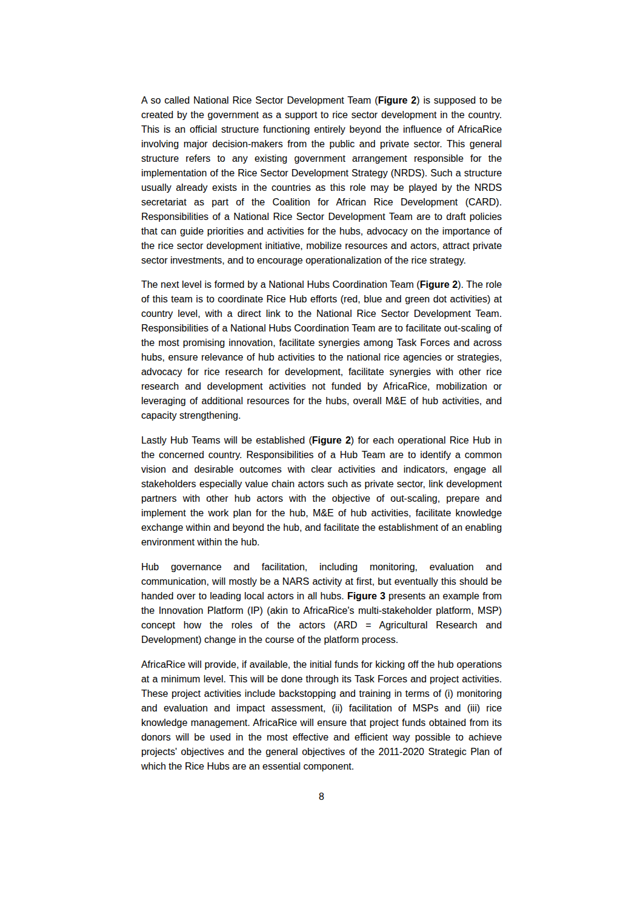A so called National Rice Sector Development Team (Figure 2) is supposed to be created by the government as a support to rice sector development in the country. This is an official structure functioning entirely beyond the influence of AfricaRice involving major decision-makers from the public and private sector. This general structure refers to any existing government arrangement responsible for the implementation of the Rice Sector Development Strategy (NRDS). Such a structure usually already exists in the countries as this role may be played by the NRDS secretariat as part of the Coalition for African Rice Development (CARD). Responsibilities of a National Rice Sector Development Team are to draft policies that can guide priorities and activities for the hubs, advocacy on the importance of the rice sector development initiative, mobilize resources and actors, attract private sector investments, and to encourage operationalization of the rice strategy.
The next level is formed by a National Hubs Coordination Team (Figure 2). The role of this team is to coordinate Rice Hub efforts (red, blue and green dot activities) at country level, with a direct link to the National Rice Sector Development Team. Responsibilities of a National Hubs Coordination Team are to facilitate out-scaling of the most promising innovation, facilitate synergies among Task Forces and across hubs, ensure relevance of hub activities to the national rice agencies or strategies, advocacy for rice research for development, facilitate synergies with other rice research and development activities not funded by AfricaRice, mobilization or leveraging of additional resources for the hubs, overall M&E of hub activities, and capacity strengthening.
Lastly Hub Teams will be established (Figure 2) for each operational Rice Hub in the concerned country. Responsibilities of a Hub Team are to identify a common vision and desirable outcomes with clear activities and indicators, engage all stakeholders especially value chain actors such as private sector, link development partners with other hub actors with the objective of out-scaling, prepare and implement the work plan for the hub, M&E of hub activities, facilitate knowledge exchange within and beyond the hub, and facilitate the establishment of an enabling environment within the hub.
Hub governance and facilitation, including monitoring, evaluation and communication, will mostly be a NARS activity at first, but eventually this should be handed over to leading local actors in all hubs. Figure 3 presents an example from the Innovation Platform (IP) (akin to AfricaRice's multi-stakeholder platform, MSP) concept how the roles of the actors (ARD = Agricultural Research and Development) change in the course of the platform process.
AfricaRice will provide, if available, the initial funds for kicking off the hub operations at a minimum level. This will be done through its Task Forces and project activities. These project activities include backstopping and training in terms of (i) monitoring and evaluation and impact assessment, (ii) facilitation of MSPs and (iii) rice knowledge management. AfricaRice will ensure that project funds obtained from its donors will be used in the most effective and efficient way possible to achieve projects' objectives and the general objectives of the 2011-2020 Strategic Plan of which the Rice Hubs are an essential component.
8